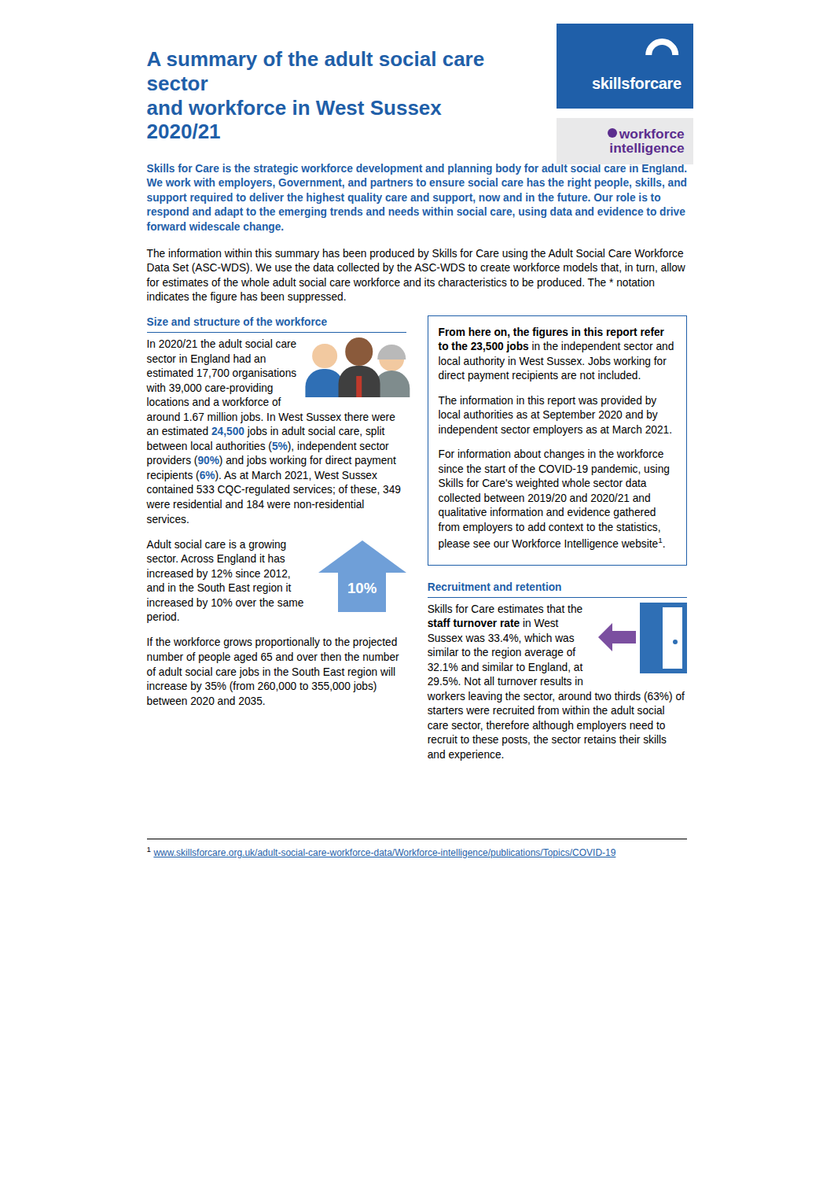skillsforcare
workforce
intelligence
A summary of the adult social care sector
and workforce in West Sussex
2020/21
Skills for Care is the strategic workforce development and planning body for adult social care in England. We work with employers, Government, and partners to ensure social care has the right people, skills, and support required to deliver the highest quality care and support, now and in the future. Our role is to respond and adapt to the emerging trends and needs within social care, using data and evidence to drive forward widescale change.
The information within this summary has been produced by Skills for Care using the Adult Social Care Workforce Data Set (ASC-WDS). We use the data collected by the ASC-WDS to create workforce models that, in turn, allow for estimates of the whole adult social care workforce and its characteristics to be produced. The * notation indicates the figure has been suppressed.
Size and structure of the workforce
In 2020/21 the adult social care sector in England had an estimated 17,700 organisations with 39,000 care-providing locations and a workforce of around 1.67 million jobs. In West Sussex there were an estimated 24,500 jobs in adult social care, split between local authorities (5%), independent sector providers (90%) and jobs working for direct payment recipients (6%). As at March 2021, West Sussex contained 533 CQC-regulated services; of these, 349 were residential and 184 were non-residential services.
10%
Adult social care is a growing sector. Across England it has increased by 12% since 2012, and in the South East region it increased by 10% over the same period.
If the workforce grows proportionally to the projected number of people aged 65 and over then the number of adult social care jobs in the South East region will increase by 35% (from 260,000 to 355,000 jobs) between 2020 and 2035.
From here on, the figures in this report refer to the 23,500 jobs in the independent sector and local authority in West Sussex. Jobs working for direct payment recipients are not included.
The information in this report was provided by local authorities as at September 2020 and by independent sector employers as at March 2021.
For information about changes in the workforce since the start of the COVID-19 pandemic, using Skills for Care's weighted whole sector data collected between 2019/20 and 2020/21 and qualitative information and evidence gathered from employers to add context to the statistics, please see our Workforce Intelligence website1.
Recruitment and retention
Skills for Care estimates that the staff turnover rate in West Sussex was 33.4%, which was similar to the region average of 32.1% and similar to England, at 29.5%. Not all turnover results in workers leaving the sector, around two thirds (63%) of starters were recruited from within the adult social care sector, therefore although employers need to recruit to these posts, the sector retains their skills and experience.
1 www.skillsforcare.org.uk/adult-social-care-workforce-data/Workforce-intelligence/publications/Topics/COVID-19